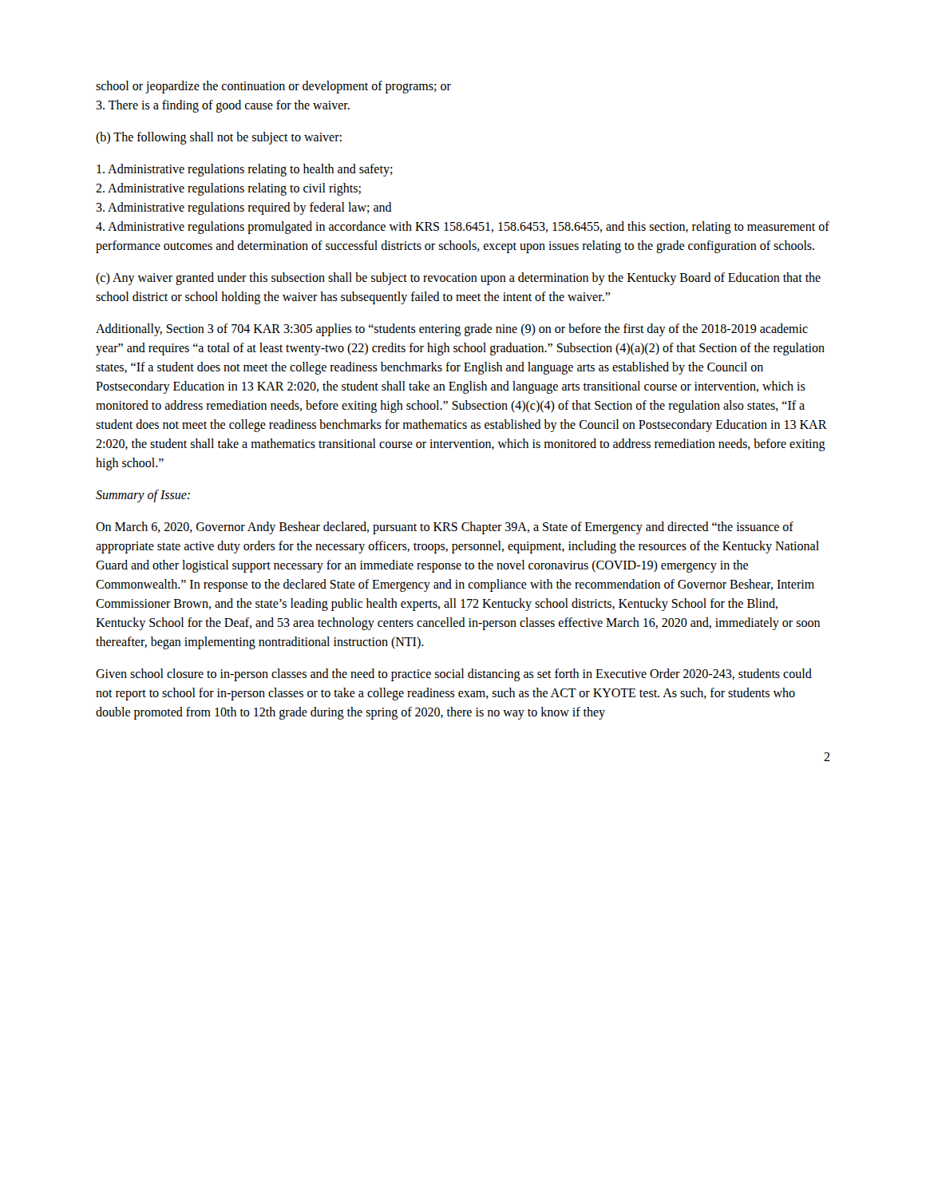school or jeopardize the continuation or development of programs; or
3. There is a finding of good cause for the waiver.
(b) The following shall not be subject to waiver:
1. Administrative regulations relating to health and safety;
2. Administrative regulations relating to civil rights;
3. Administrative regulations required by federal law; and
4. Administrative regulations promulgated in accordance with KRS 158.6451, 158.6453, 158.6455, and this section, relating to measurement of performance outcomes and determination of successful districts or schools, except upon issues relating to the grade configuration of schools.
(c) Any waiver granted under this subsection shall be subject to revocation upon a determination by the Kentucky Board of Education that the school district or school holding the waiver has subsequently failed to meet the intent of the waiver.”
Additionally, Section 3 of 704 KAR 3:305 applies to “students entering grade nine (9) on or before the first day of the 2018-2019 academic year” and requires “a total of at least twenty-two (22) credits for high school graduation.” Subsection (4)(a)(2) of that Section of the regulation states, “If a student does not meet the college readiness benchmarks for English and language arts as established by the Council on Postsecondary Education in 13 KAR 2:020, the student shall take an English and language arts transitional course or intervention, which is monitored to address remediation needs, before exiting high school.” Subsection (4)(c)(4) of that Section of the regulation also states, “If a student does not meet the college readiness benchmarks for mathematics as established by the Council on Postsecondary Education in 13 KAR 2:020, the student shall take a mathematics transitional course or intervention, which is monitored to address remediation needs, before exiting high school.”
Summary of Issue:
On March 6, 2020, Governor Andy Beshear declared, pursuant to KRS Chapter 39A, a State of Emergency and directed “the issuance of appropriate state active duty orders for the necessary officers, troops, personnel, equipment, including the resources of the Kentucky National Guard and other logistical support necessary for an immediate response to the novel coronavirus (COVID-19) emergency in the Commonwealth.” In response to the declared State of Emergency and in compliance with the recommendation of Governor Beshear, Interim Commissioner Brown, and the state’s leading public health experts, all 172 Kentucky school districts, Kentucky School for the Blind, Kentucky School for the Deaf, and 53 area technology centers cancelled in-person classes effective March 16, 2020 and, immediately or soon thereafter, began implementing nontraditional instruction (NTI).
Given school closure to in-person classes and the need to practice social distancing as set forth in Executive Order 2020-243, students could not report to school for in-person classes or to take a college readiness exam, such as the ACT or KYOTE test. As such, for students who double promoted from 10th to 12th grade during the spring of 2020, there is no way to know if they
2